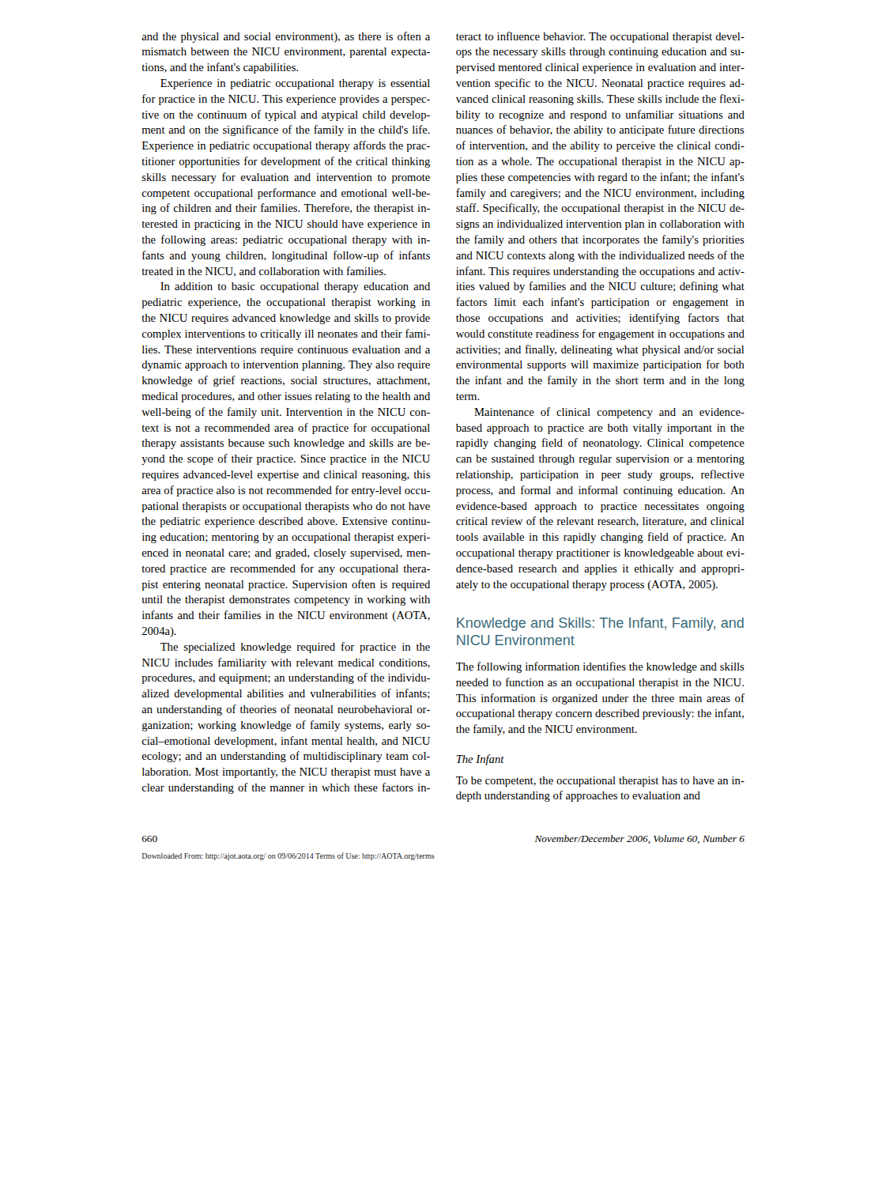and the physical and social environment), as there is often a mismatch between the NICU environment, parental expectations, and the infant's capabilities.
Experience in pediatric occupational therapy is essential for practice in the NICU. This experience provides a perspective on the continuum of typical and atypical child development and on the significance of the family in the child's life. Experience in pediatric occupational therapy affords the practitioner opportunities for development of the critical thinking skills necessary for evaluation and intervention to promote competent occupational performance and emotional well-being of children and their families. Therefore, the therapist interested in practicing in the NICU should have experience in the following areas: pediatric occupational therapy with infants and young children, longitudinal follow-up of infants treated in the NICU, and collaboration with families.
In addition to basic occupational therapy education and pediatric experience, the occupational therapist working in the NICU requires advanced knowledge and skills to provide complex interventions to critically ill neonates and their families. These interventions require continuous evaluation and a dynamic approach to intervention planning. They also require knowledge of grief reactions, social structures, attachment, medical procedures, and other issues relating to the health and well-being of the family unit. Intervention in the NICU context is not a recommended area of practice for occupational therapy assistants because such knowledge and skills are beyond the scope of their practice. Since practice in the NICU requires advanced-level expertise and clinical reasoning, this area of practice also is not recommended for entry-level occupational therapists or occupational therapists who do not have the pediatric experience described above. Extensive continuing education; mentoring by an occupational therapist experienced in neonatal care; and graded, closely supervised, mentored practice are recommended for any occupational therapist entering neonatal practice. Supervision often is required until the therapist demonstrates competency in working with infants and their families in the NICU environment (AOTA, 2004a).
The specialized knowledge required for practice in the NICU includes familiarity with relevant medical conditions, procedures, and equipment; an understanding of the individualized developmental abilities and vulnerabilities of infants; an understanding of theories of neonatal neurobehavioral organization; working knowledge of family systems, early social–emotional development, infant mental health, and NICU ecology; and an understanding of multidisciplinary team collaboration. Most importantly, the NICU therapist must have a clear understanding of the manner in which these factors interact to influence behavior. The occupational therapist develops the necessary skills through continuing education and supervised mentored clinical experience in evaluation and intervention specific to the NICU. Neonatal practice requires advanced clinical reasoning skills. These skills include the flexibility to recognize and respond to unfamiliar situations and nuances of behavior, the ability to anticipate future directions of intervention, and the ability to perceive the clinical condition as a whole. The occupational therapist in the NICU applies these competencies with regard to the infant; the infant's family and caregivers; and the NICU environment, including staff. Specifically, the occupational therapist in the NICU designs an individualized intervention plan in collaboration with the family and others that incorporates the family's priorities and NICU contexts along with the individualized needs of the infant. This requires understanding the occupations and activities valued by families and the NICU culture; defining what factors limit each infant's participation or engagement in those occupations and activities; identifying factors that would constitute readiness for engagement in occupations and activities; and finally, delineating what physical and/or social environmental supports will maximize participation for both the infant and the family in the short term and in the long term.
Maintenance of clinical competency and an evidence-based approach to practice are both vitally important in the rapidly changing field of neonatology. Clinical competence can be sustained through regular supervision or a mentoring relationship, participation in peer study groups, reflective process, and formal and informal continuing education. An evidence-based approach to practice necessitates ongoing critical review of the relevant research, literature, and clinical tools available in this rapidly changing field of practice. An occupational therapy practitioner is knowledgeable about evidence-based research and applies it ethically and appropriately to the occupational therapy process (AOTA, 2005).
Knowledge and Skills: The Infant, Family, and NICU Environment
The following information identifies the knowledge and skills needed to function as an occupational therapist in the NICU. This information is organized under the three main areas of occupational therapy concern described previously: the infant, the family, and the NICU environment.
The Infant
To be competent, the occupational therapist has to have an in-depth understanding of approaches to evaluation and
660 November/December 2006, Volume 60, Number 6
Downloaded From: http://ajot.aota.org/ on 09/06/2014 Terms of Use: http://AOTA.org/terms